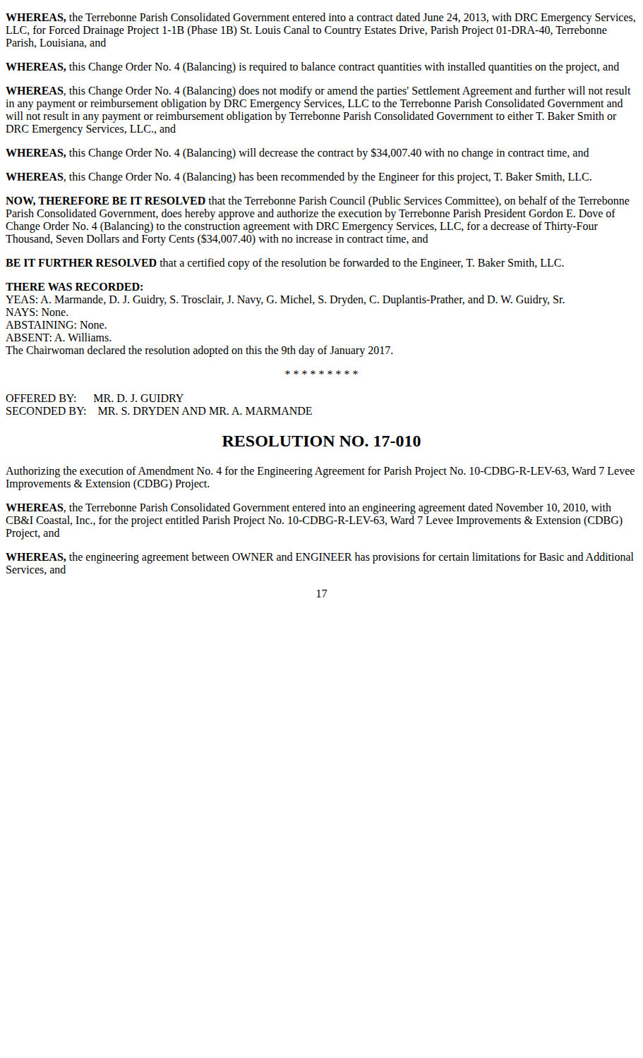WHEREAS, the Terrebonne Parish Consolidated Government entered into a contract dated June 24, 2013, with DRC Emergency Services, LLC, for Forced Drainage Project 1-1B (Phase 1B) St. Louis Canal to Country Estates Drive, Parish Project 01-DRA-40, Terrebonne Parish, Louisiana, and
WHEREAS, this Change Order No. 4 (Balancing) is required to balance contract quantities with installed quantities on the project, and
WHEREAS, this Change Order No. 4 (Balancing) does not modify or amend the parties' Settlement Agreement and further will not result in any payment or reimbursement obligation by DRC Emergency Services, LLC to the Terrebonne Parish Consolidated Government and will not result in any payment or reimbursement obligation by Terrebonne Parish Consolidated Government to either T. Baker Smith or DRC Emergency Services, LLC., and
WHEREAS, this Change Order No. 4 (Balancing) will decrease the contract by $34,007.40 with no change in contract time, and
WHEREAS, this Change Order No. 4 (Balancing) has been recommended by the Engineer for this project, T. Baker Smith, LLC.
NOW, THEREFORE BE IT RESOLVED that the Terrebonne Parish Council (Public Services Committee), on behalf of the Terrebonne Parish Consolidated Government, does hereby approve and authorize the execution by Terrebonne Parish President Gordon E. Dove of Change Order No. 4 (Balancing) to the construction agreement with DRC Emergency Services, LLC, for a decrease of Thirty-Four Thousand, Seven Dollars and Forty Cents ($34,007.40) with no increase in contract time, and
BE IT FURTHER RESOLVED that a certified copy of the resolution be forwarded to the Engineer, T. Baker Smith, LLC.
THERE WAS RECORDED:
YEAS: A. Marmande, D. J. Guidry, S. Trosclair, J. Navy, G. Michel, S. Dryden, C. Duplantis-Prather, and D. W. Guidry, Sr.
NAYS: None.
ABSTAINING: None.
ABSENT: A. Williams.
The Chairwoman declared the resolution adopted on this the 9th day of January 2017.
* * * * * * * * *
OFFERED BY: MR. D. J. GUIDRY
SECONDED BY: MR. S. DRYDEN AND MR. A. MARMANDE
RESOLUTION NO. 17-010
Authorizing the execution of Amendment No. 4 for the Engineering Agreement for Parish Project No. 10-CDBG-R-LEV-63, Ward 7 Levee Improvements & Extension (CDBG) Project.
WHEREAS, the Terrebonne Parish Consolidated Government entered into an engineering agreement dated November 10, 2010, with CB&I Coastal, Inc., for the project entitled Parish Project No. 10-CDBG-R-LEV-63, Ward 7 Levee Improvements & Extension (CDBG) Project, and
WHEREAS, the engineering agreement between OWNER and ENGINEER has provisions for certain limitations for Basic and Additional Services, and
17